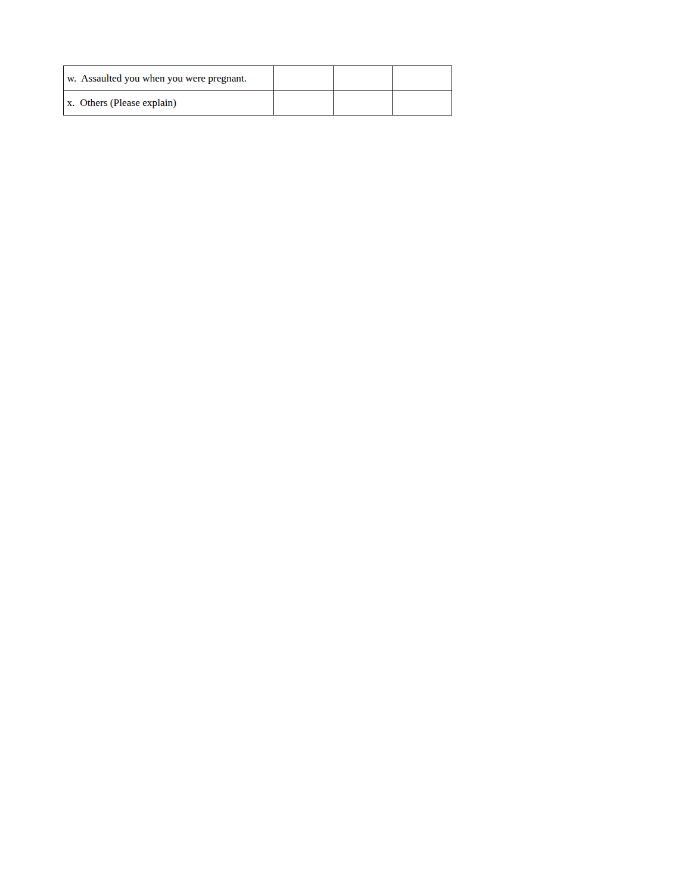| w. Assaulted you when you were pregnant. | | | |
| x. Others (Please explain) | | | |